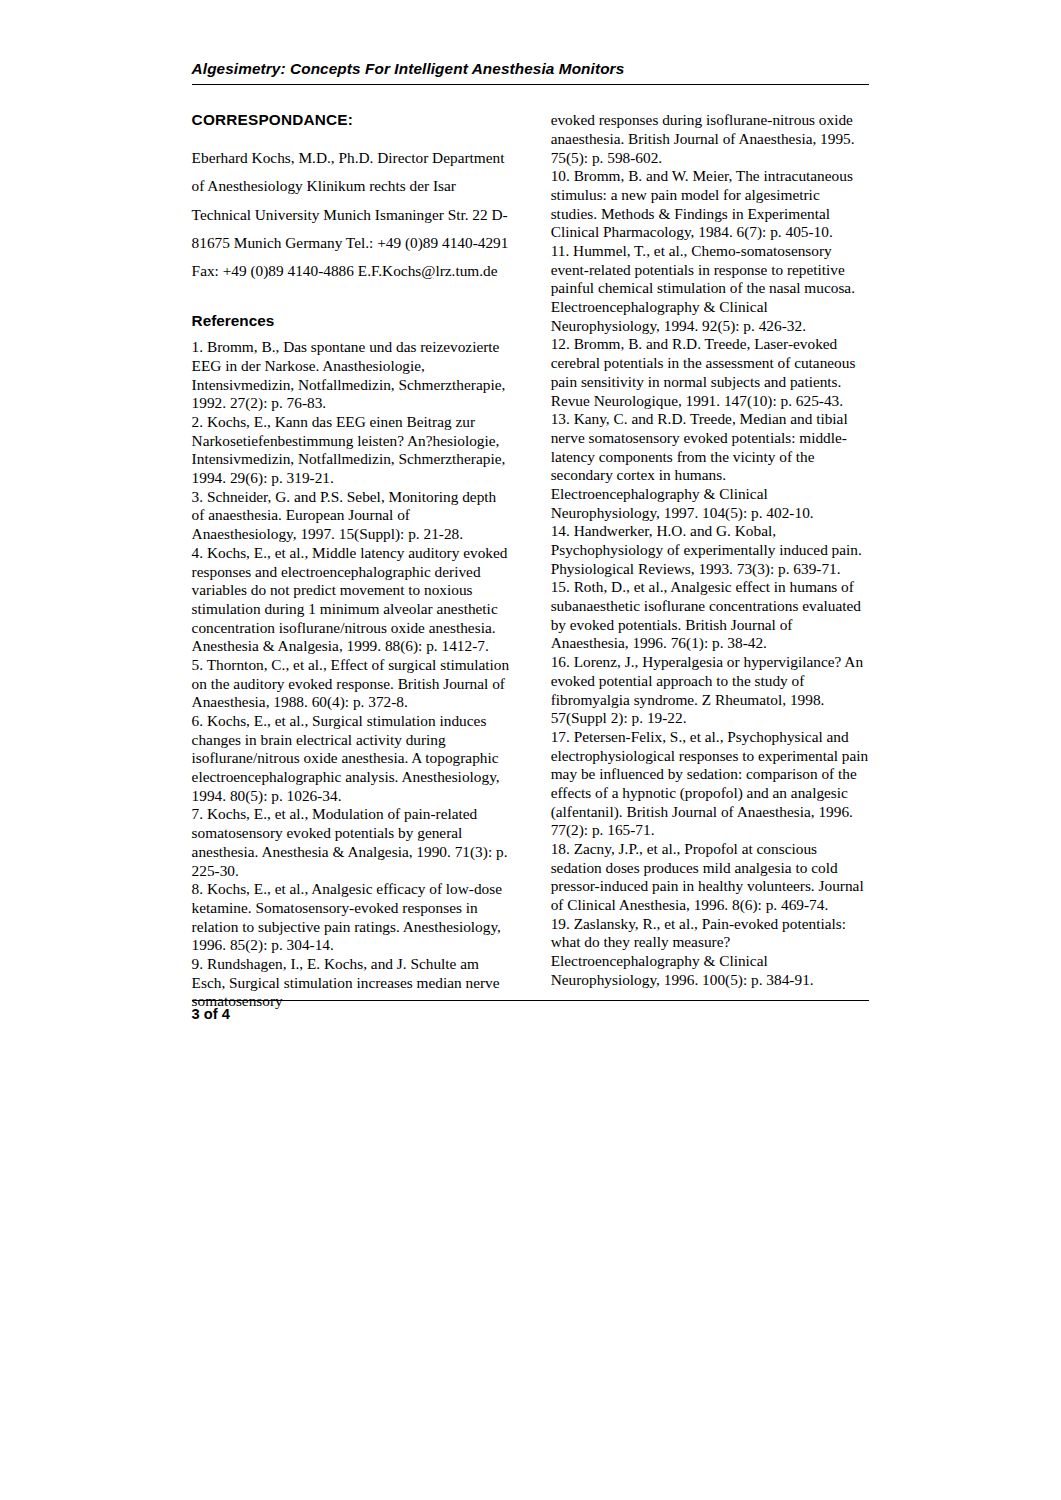Algesimetry: Concepts For Intelligent Anesthesia Monitors
CORRESPONDANCE:
Eberhard Kochs, M.D., Ph.D. Director Department of Anesthesiology Klinikum rechts der Isar Technical University Munich Ismaninger Str. 22 D-81675 Munich Germany Tel.: +49 (0)89 4140-4291 Fax: +49 (0)89 4140-4886 E.F.Kochs@lrz.tum.de
References
1. Bromm, B., Das spontane und das reizevozierte EEG in der Narkose. Anasthesiologie, Intensivmedizin, Notfallmedizin, Schmerztherapie, 1992. 27(2): p. 76-83.
2. Kochs, E., Kann das EEG einen Beitrag zur Narkosetiefenbestimmung leisten? An?hesiologie, Intensivmedizin, Notfallmedizin, Schmerztherapie, 1994. 29(6): p. 319-21.
3. Schneider, G. and P.S. Sebel, Monitoring depth of anaesthesia. European Journal of Anaesthesiology, 1997. 15(Suppl): p. 21-28.
4. Kochs, E., et al., Middle latency auditory evoked responses and electroencephalographic derived variables do not predict movement to noxious stimulation during 1 minimum alveolar anesthetic concentration isoflurane/nitrous oxide anesthesia. Anesthesia & Analgesia, 1999. 88(6): p. 1412-7.
5. Thornton, C., et al., Effect of surgical stimulation on the auditory evoked response. British Journal of Anaesthesia, 1988. 60(4): p. 372-8.
6. Kochs, E., et al., Surgical stimulation induces changes in brain electrical activity during isoflurane/nitrous oxide anesthesia. A topographic electroencephalographic analysis. Anesthesiology, 1994. 80(5): p. 1026-34.
7. Kochs, E., et al., Modulation of pain-related somatosensory evoked potentials by general anesthesia. Anesthesia & Analgesia, 1990. 71(3): p. 225-30.
8. Kochs, E., et al., Analgesic efficacy of low-dose ketamine. Somatosensory-evoked responses in relation to subjective pain ratings. Anesthesiology, 1996. 85(2): p. 304-14.
9. Rundshagen, I., E. Kochs, and J. Schulte am Esch, Surgical stimulation increases median nerve somatosensory
evoked responses during isoflurane-nitrous oxide anaesthesia. British Journal of Anaesthesia, 1995. 75(5): p. 598-602.
10. Bromm, B. and W. Meier, The intracutaneous stimulus: a new pain model for algesimetric studies. Methods & Findings in Experimental Clinical Pharmacology, 1984. 6(7): p. 405-10.
11. Hummel, T., et al., Chemo-somatosensory event-related potentials in response to repetitive painful chemical stimulation of the nasal mucosa. Electroencephalography & Clinical Neurophysiology, 1994. 92(5): p. 426-32.
12. Bromm, B. and R.D. Treede, Laser-evoked cerebral potentials in the assessment of cutaneous pain sensitivity in normal subjects and patients. Revue Neurologique, 1991. 147(10): p. 625-43.
13. Kany, C. and R.D. Treede, Median and tibial nerve somatosensory evoked potentials: middle-latency components from the vicinty of the secondary cortex in humans. Electroencephalography & Clinical Neurophysiology, 1997. 104(5): p. 402-10.
14. Handwerker, H.O. and G. Kobal, Psychophysiology of experimentally induced pain. Physiological Reviews, 1993. 73(3): p. 639-71.
15. Roth, D., et al., Analgesic effect in humans of subanaesthetic isoflurane concentrations evaluated by evoked potentials. British Journal of Anaesthesia, 1996. 76(1): p. 38-42.
16. Lorenz, J., Hyperalgesia or hypervigilance? An evoked potential approach to the study of fibromyalgia syndrome. Z Rheumatol, 1998. 57(Suppl 2): p. 19-22.
17. Petersen-Felix, S., et al., Psychophysical and electrophysiological responses to experimental pain may be influenced by sedation: comparison of the effects of a hypnotic (propofol) and an analgesic (alfentanil). British Journal of Anaesthesia, 1996. 77(2): p. 165-71.
18. Zacny, J.P., et al., Propofol at conscious sedation doses produces mild analgesia to cold pressor-induced pain in healthy volunteers. Journal of Clinical Anesthesia, 1996. 8(6): p. 469-74.
19. Zaslansky, R., et al., Pain-evoked potentials: what do they really measure? Electroencephalography & Clinical Neurophysiology, 1996. 100(5): p. 384-91.
3 of 4